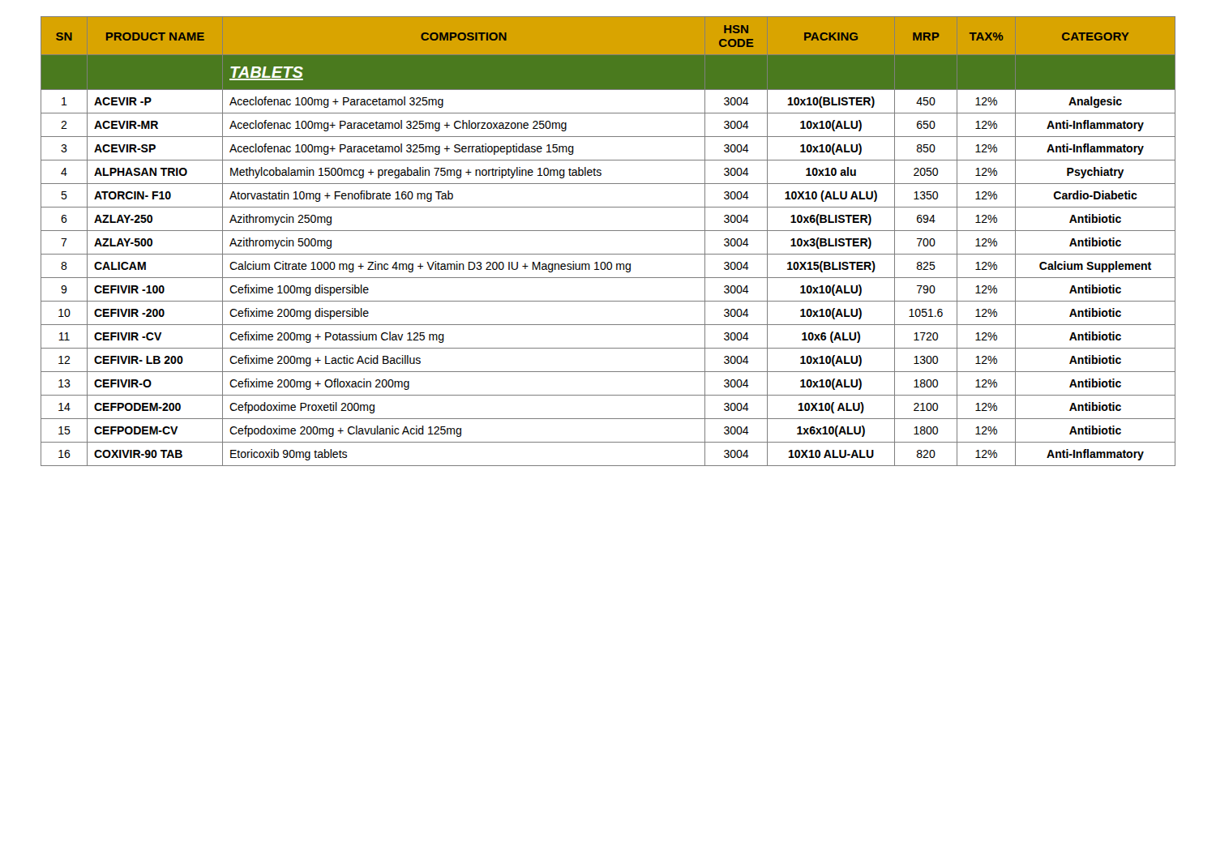| | | TABLETS | | | | | |
| SN | PRODUCT NAME | COMPOSITION | HSN CODE | PACKING | MRP | TAX% | CATEGORY |
| 1 | ACEVIR -P | Aceclofenac 100mg + Paracetamol 325mg | 3004 | 10x10(BLISTER) | 450 | 12% | Analgesic |
| 2 | ACEVIR-MR | Aceclofenac 100mg+ Paracetamol 325mg + Chlorzoxazone 250mg | 3004 | 10x10(ALU) | 650 | 12% | Anti-Inflammatory |
| 3 | ACEVIR-SP | Aceclofenac 100mg+ Paracetamol 325mg + Serratiopeptidase 15mg | 3004 | 10x10(ALU) | 850 | 12% | Anti-Inflammatory |
| 4 | ALPHASAN TRIO | Methylcobalamin 1500mcg + pregabalin 75mg + nortriptyline 10mg tablets | 3004 | 10x10 alu | 2050 | 12% | Psychiatry |
| 5 | ATORCIN- F10 | Atorvastatin 10mg + Fenofibrate 160 mg Tab | 3004 | 10X10 (ALU ALU) | 1350 | 12% | Cardio-Diabetic |
| 6 | AZLAY-250 | Azithromycin 250mg | 3004 | 10x6(BLISTER) | 694 | 12% | Antibiotic |
| 7 | AZLAY-500 | Azithromycin 500mg | 3004 | 10x3(BLISTER) | 700 | 12% | Antibiotic |
| 8 | CALICAM | Calcium Citrate 1000 mg + Zinc 4mg + Vitamin D3 200 IU + Magnesium 100 mg | 3004 | 10X15(BLISTER) | 825 | 12% | Calcium Supplement |
| 9 | CEFIVIR -100 | Cefixime 100mg dispersible | 3004 | 10x10(ALU) | 790 | 12% | Antibiotic |
| 10 | CEFIVIR -200 | Cefixime 200mg dispersible | 3004 | 10x10(ALU) | 1051.6 | 12% | Antibiotic |
| 11 | CEFIVIR -CV | Cefixime 200mg + Potassium Clav 125 mg | 3004 | 10x6 (ALU) | 1720 | 12% | Antibiotic |
| 12 | CEFIVIR- LB 200 | Cefixime 200mg + Lactic Acid Bacillus | 3004 | 10x10(ALU) | 1300 | 12% | Antibiotic |
| 13 | CEFIVIR-O | Cefixime 200mg + Ofloxacin 200mg | 3004 | 10x10(ALU) | 1800 | 12% | Antibiotic |
| 14 | CEFPODEM-200 | Cefpodoxime Proxetil 200mg | 3004 | 10X10( ALU) | 2100 | 12% | Antibiotic |
| 15 | CEFPODEM-CV | Cefpodoxime 200mg + Clavulanic Acid 125mg | 3004 | 1x6x10(ALU) | 1800 | 12% | Antibiotic |
| 16 | COXIVIR-90 TAB | Etoricoxib 90mg tablets | 3004 | 10X10 ALU-ALU | 820 | 12% | Anti-Inflammatory |